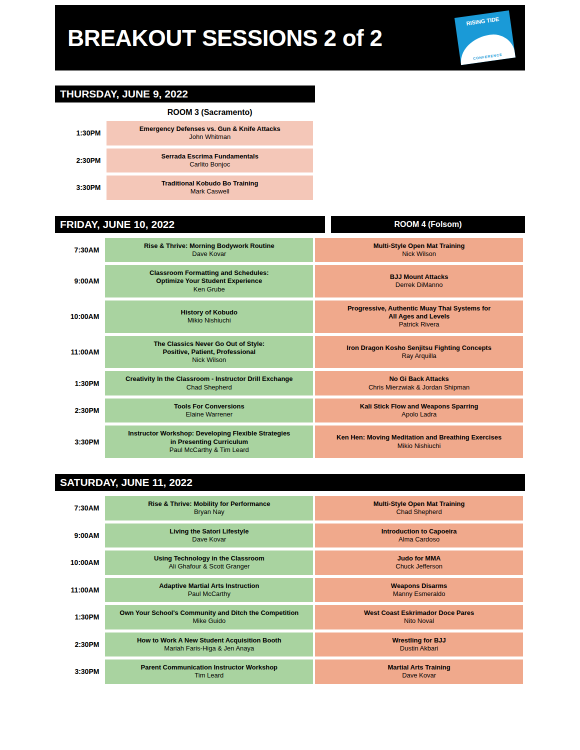BREAKOUT SESSIONS 2 of 2
RISING TIDE
CONFERENCE
THURSDAY, JUNE 9, 2022
| | ROOM 3 (Sacramento) |
| 1:30PM | Emergency Defenses vs. Gun & Knife Attacks John Whitman |
| 2:30PM | Serrada Escrima Fundamentals Carlito Bonjoc |
| 3:30PM | Traditional Kobudo Bo Training Mark Caswell |
| FRIDAY, JUNE 10, 2022 | | ROOM 4 (Folsom) |
| 7:30AM | Rise & Thrive: Morning Bodywork Routine Dave Kovar | Multi-Style Open Mat Training Nick Wilson |
| 9:00AM | Classroom Formatting and Schedules: Optimize Your Student Experience Ken Grube | BJJ Mount Attacks Derrek DiManno |
| 10:00AM | History of Kobudo Mikio Nishiuchi | Progressive, Authentic Muay Thai Systems for All Ages and Levels Patrick Rivera |
| 11:00AM | The Classics Never Go Out of Style: Positive, Patient, Professional Nick Wilson | Iron Dragon Kosho Senjitsu Fighting Concepts Ray Arquilla |
| 1:30PM | Creativity In the Classroom - Instructor Drill Exchange Chad Shepherd | No Gi Back Attacks Chris Mierzwiak & Jordan Shipman |
| 2:30PM | Tools For Conversions Elaine Warrener | Kali Stick Flow and Weapons Sparring Apolo Ladra |
| 3:30PM | Instructor Workshop: Developing Flexible Strategies in Presenting Curriculum Paul McCarthy & Tim Leard | Ken Hen: Moving Meditation and Breathing Exercises Mikio Nishiuchi |
SATURDAY, JUNE 11, 2022
| 7:30AM | Rise & Thrive: Mobility for Performance Bryan Nay | Multi-Style Open Mat Training Chad Shepherd |
| 9:00AM | Living the Satori Lifestyle Dave Kovar | Introduction to Capoeira Alma Cardoso |
| 10:00AM | Using Technology in the Classroom Ali Ghafour & Scott Granger | Judo for MMA Chuck Jefferson |
| 11:00AM | Adaptive Martial Arts Instruction Paul McCarthy | Weapons Disarms Manny Esmeraldo |
| 1:30PM | Own Your School's Community and Ditch the Competition Mike Guido | West Coast Eskrimador Doce Pares Nito Noval |
| 2:30PM | How to Work A New Student Acquisition Booth Mariah Faris-Higa & Jen Anaya | Wrestling for BJJ Dustin Akbari |
| 3:30PM | Parent Communication Instructor Workshop Tim Leard | Martial Arts Training Dave Kovar |